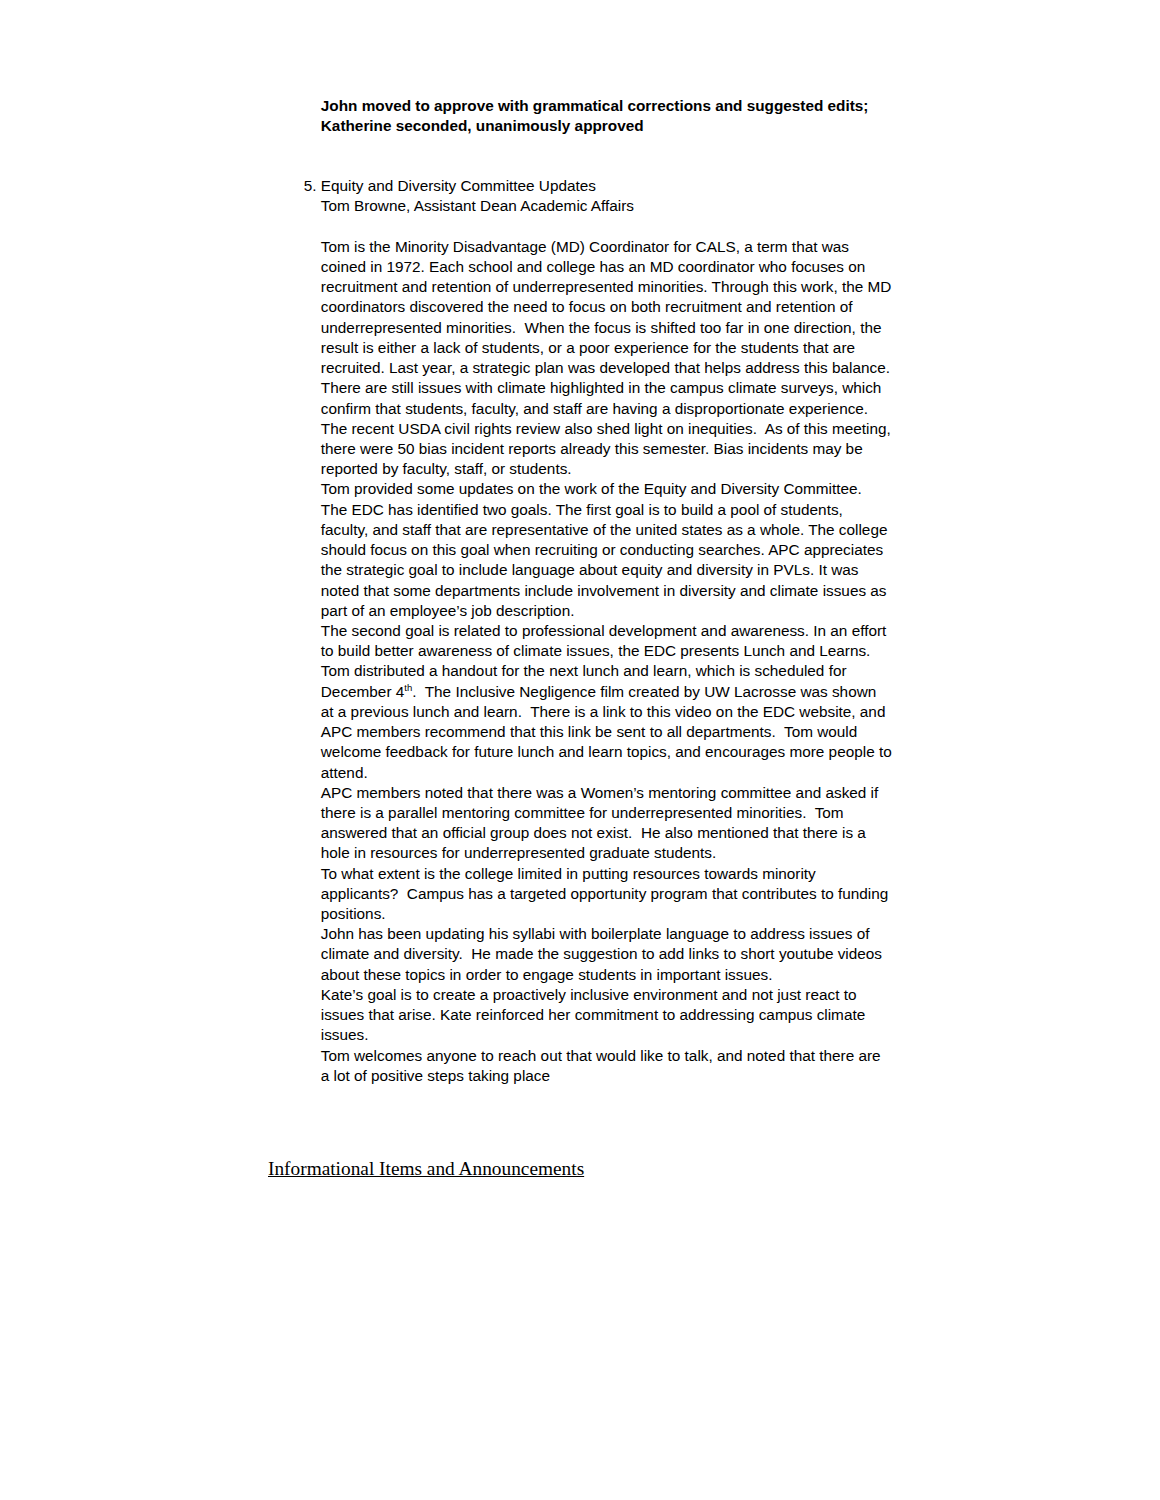John moved to approve with grammatical corrections and suggested edits; Katherine seconded, unanimously approved
Equity and Diversity Committee Updates
Tom Browne, Assistant Dean Academic Affairs
Tom is the Minority Disadvantage (MD) Coordinator for CALS, a term that was coined in 1972. Each school and college has an MD coordinator who focuses on recruitment and retention of underrepresented minorities. Through this work, the MD coordinators discovered the need to focus on both recruitment and retention of underrepresented minorities. When the focus is shifted too far in one direction, the result is either a lack of students, or a poor experience for the students that are recruited. Last year, a strategic plan was developed that helps address this balance.
There are still issues with climate highlighted in the campus climate surveys, which confirm that students, faculty, and staff are having a disproportionate experience. The recent USDA civil rights review also shed light on inequities. As of this meeting, there were 50 bias incident reports already this semester. Bias incidents may be reported by faculty, staff, or students.
Tom provided some updates on the work of the Equity and Diversity Committee. The EDC has identified two goals. The first goal is to build a pool of students, faculty, and staff that are representative of the united states as a whole. The college should focus on this goal when recruiting or conducting searches. APC appreciates the strategic goal to include language about equity and diversity in PVLs. It was noted that some departments include involvement in diversity and climate issues as part of an employee’s job description.
The second goal is related to professional development and awareness. In an effort to build better awareness of climate issues, the EDC presents Lunch and Learns. Tom distributed a handout for the next lunch and learn, which is scheduled for December 4th. The Inclusive Negligence film created by UW Lacrosse was shown at a previous lunch and learn. There is a link to this video on the EDC website, and APC members recommend that this link be sent to all departments. Tom would welcome feedback for future lunch and learn topics, and encourages more people to attend.
APC members noted that there was a Women’s mentoring committee and asked if there is a parallel mentoring committee for underrepresented minorities. Tom answered that an official group does not exist. He also mentioned that there is a hole in resources for underrepresented graduate students.
To what extent is the college limited in putting resources towards minority applicants? Campus has a targeted opportunity program that contributes to funding positions.
John has been updating his syllabi with boilerplate language to address issues of climate and diversity. He made the suggestion to add links to short youtube videos about these topics in order to engage students in important issues.
Kate’s goal is to create a proactively inclusive environment and not just react to issues that arise. Kate reinforced her commitment to addressing campus climate issues.
Tom welcomes anyone to reach out that would like to talk, and noted that there are a lot of positive steps taking place
Informational Items and Announcements